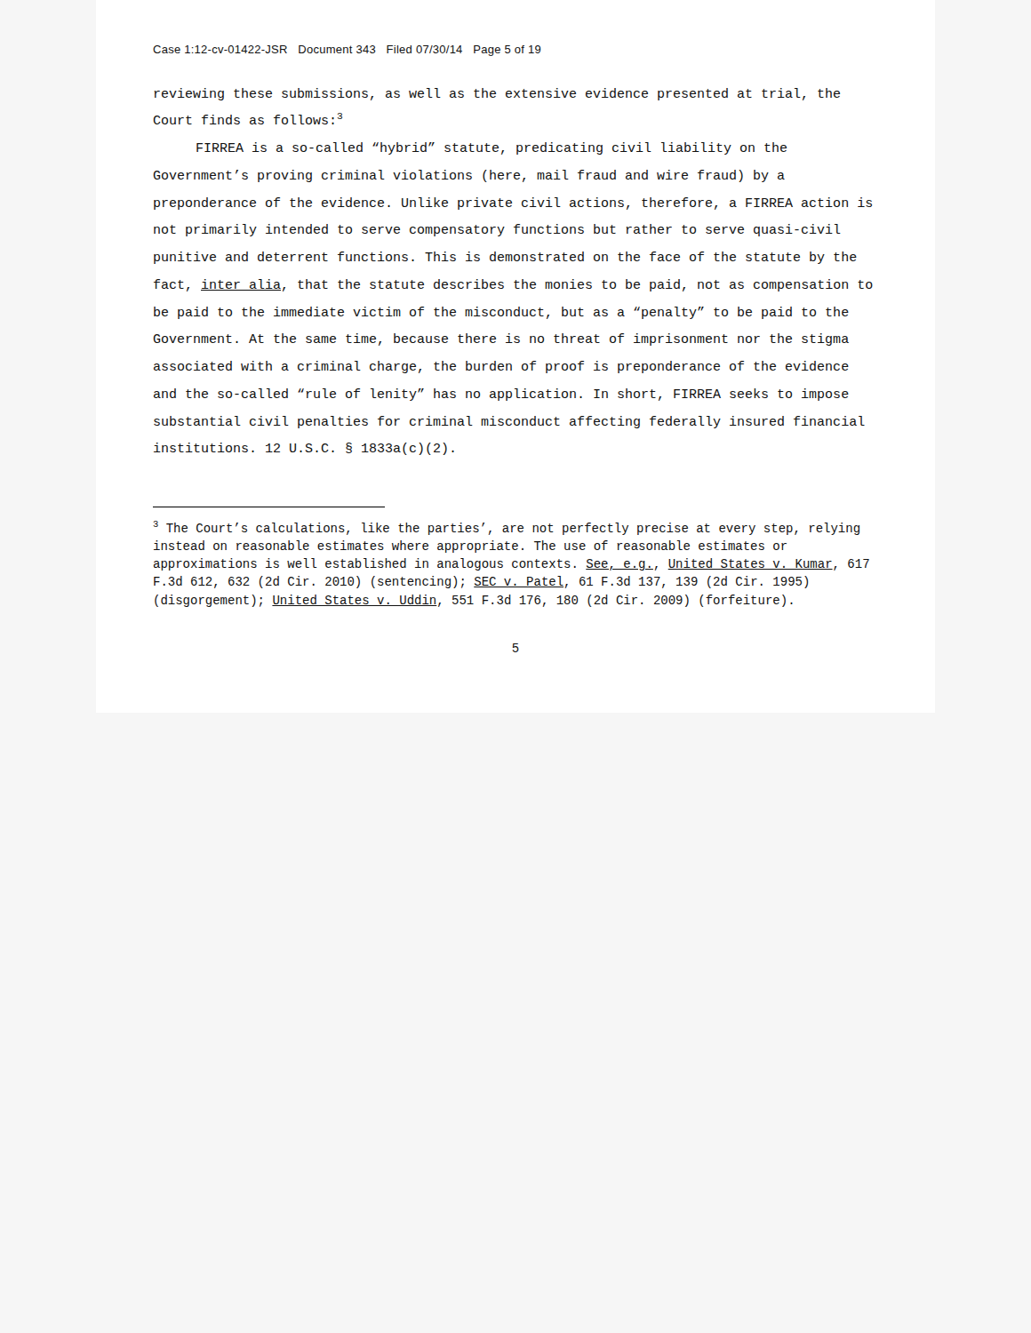Case 1:12-cv-01422-JSR Document 343 Filed 07/30/14 Page 5 of 19
reviewing these submissions, as well as the extensive evidence presented at trial, the Court finds as follows:3
FIRREA is a so-called “hybrid” statute, predicating civil liability on the Government’s proving criminal violations (here, mail fraud and wire fraud) by a preponderance of the evidence. Unlike private civil actions, therefore, a FIRREA action is not primarily intended to serve compensatory functions but rather to serve quasi-civil punitive and deterrent functions. This is demonstrated on the face of the statute by the fact, inter alia, that the statute describes the monies to be paid, not as compensation to be paid to the immediate victim of the misconduct, but as a “penalty” to be paid to the Government. At the same time, because there is no threat of imprisonment nor the stigma associated with a criminal charge, the burden of proof is preponderance of the evidence and the so-called “rule of lenity” has no application. In short, FIRREA seeks to impose substantial civil penalties for criminal misconduct affecting federally insured financial institutions. 12 U.S.C. § 1833a(c)(2).
3 The Court’s calculations, like the parties’, are not perfectly precise at every step, relying instead on reasonable estimates where appropriate. The use of reasonable estimates or approximations is well established in analogous contexts. See, e.g., United States v. Kumar, 617 F.3d 612, 632 (2d Cir. 2010) (sentencing); SEC v. Patel, 61 F.3d 137, 139 (2d Cir. 1995) (disgorgement); United States v. Uddin, 551 F.3d 176, 180 (2d Cir. 2009) (forfeiture).
5